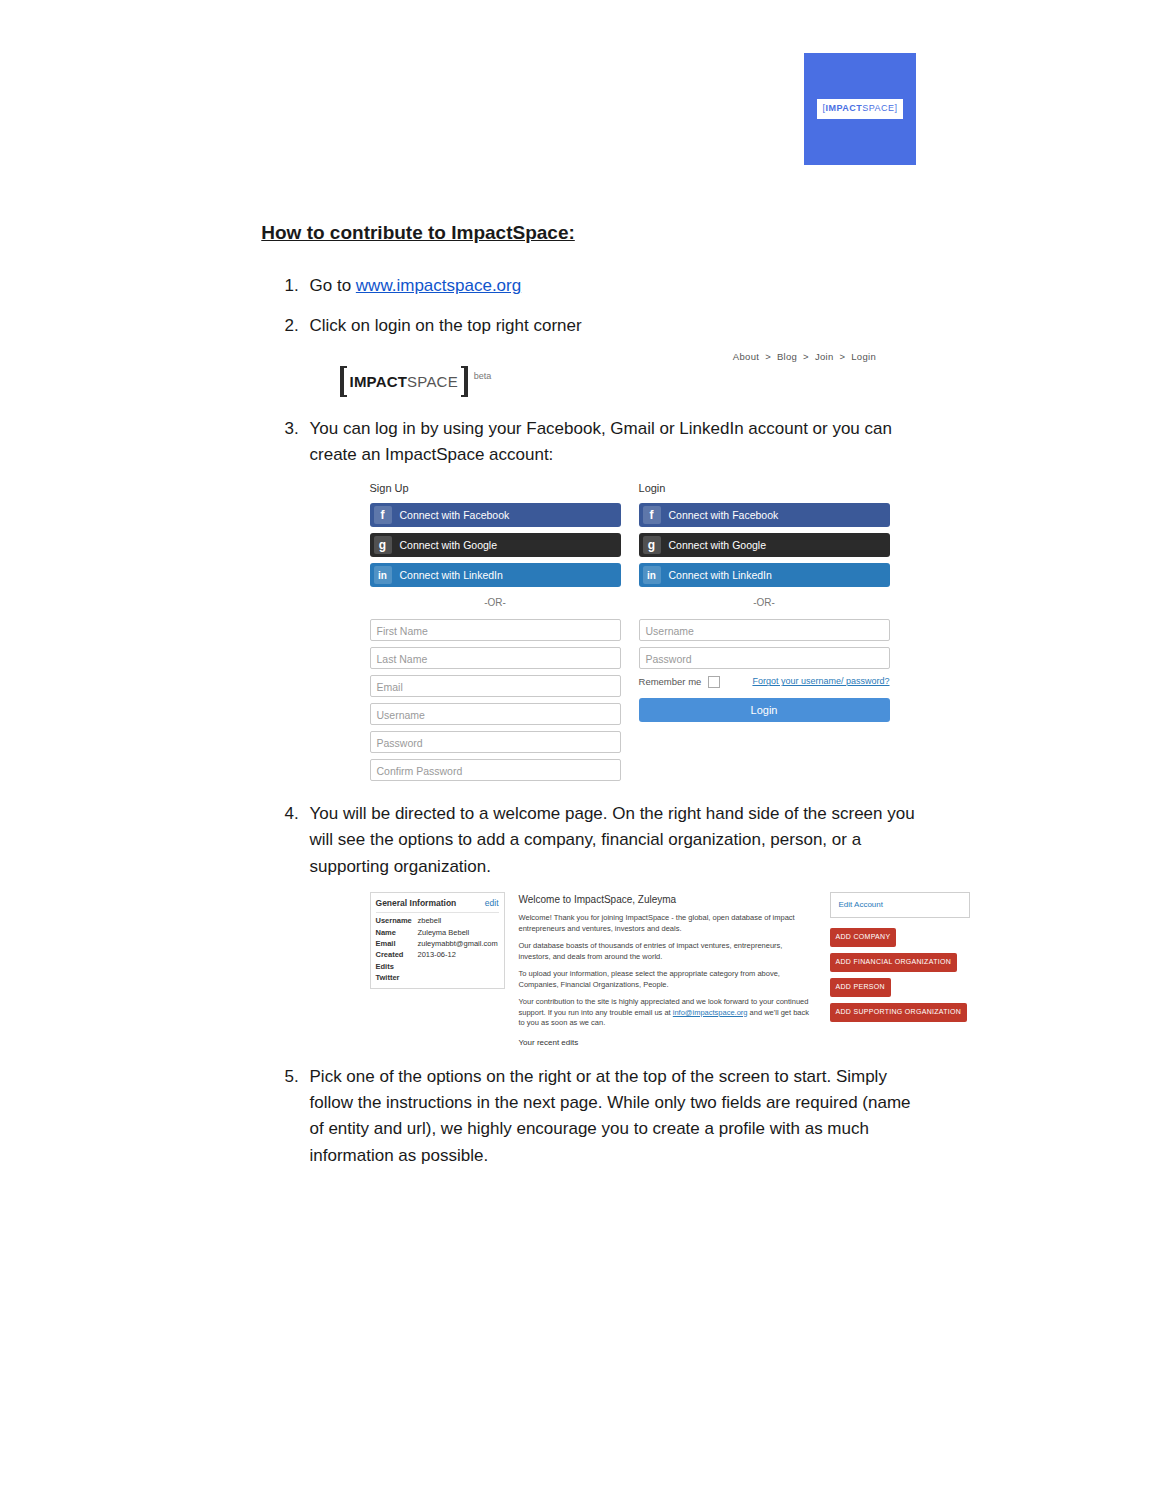[IMPACTSPACE]
How to contribute to ImpactSpace:
Go to www.impactspace.org
Click on login on the top right corner
About > Blog > Join > Login
IMPACT SPACE
beta
You can log in by using your Facebook, Gmail or LinkedIn account or you can create an ImpactSpace account:
Sign Up
f Connect with Facebook
g Connect with Google
in Connect with LinkedIn
-OR-
First Name
Last Name
Email
Username
Password
Confirm Password
Login
f Connect with Facebook
g Connect with Google
in Connect with LinkedIn
-OR-
Username
Password
Remember me Forgot your username/ password?
Login
You will be directed to a welcome page. On the right hand side of the screen you will see the options to add a company, financial organization, person, or a supporting organization.
General Information edit
Username zbebell
Name Zuleyma Bebell
Email zuleymabbt@gmail.com
Created 2013-06-12
Edits
Twitter
Welcome to ImpactSpace, Zuleyma
Welcome! Thank you for joining ImpactSpace - the global, open database of impact entrepreneurs and ventures, investors and deals.
Our database boasts of thousands of entries of impact ventures, entrepreneurs, investors, and deals from around the world.
To upload your information, please select the appropriate category from above, Companies, Financial Organizations, People.
Your contribution to the site is highly appreciated and we look forward to your continued support. If you run into any trouble email us at info@impactspace.org and we'll get back to you as soon as we can.
Your recent edits
Edit Account
ADD COMPANY
ADD FINANCIAL ORGANIZATION
ADD PERSON
ADD SUPPORTING ORGANIZATION
Pick one of the options on the right or at the top of the screen to start. Simply follow the instructions in the next page. While only two fields are required (name of entity and url), we highly encourage you to create a profile with as much information as possible.